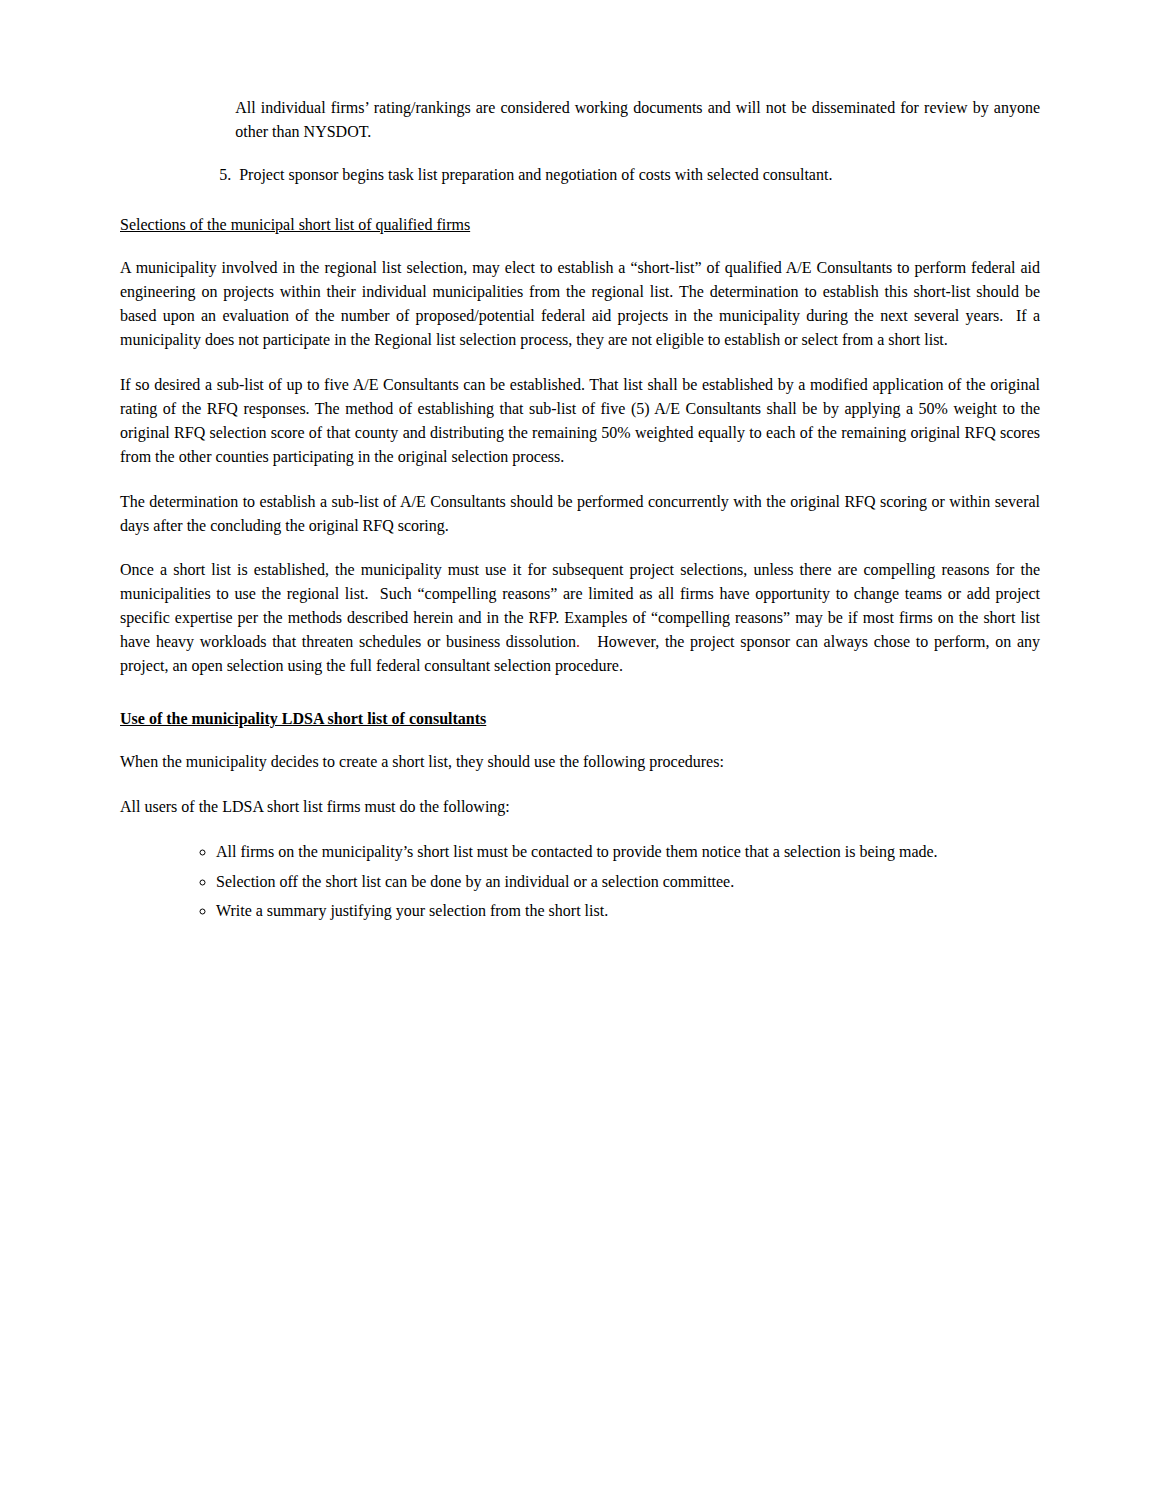All individual firms’ rating/rankings are considered working documents and will not be disseminated for review by anyone other than NYSDOT.
Project sponsor begins task list preparation and negotiation of costs with selected consultant.
Selections of the municipal short list of qualified firms
A municipality involved in the regional list selection, may elect to establish a “short-list” of qualified A/E Consultants to perform federal aid engineering on projects within their individual municipalities from the regional list. The determination to establish this short-list should be based upon an evaluation of the number of proposed/potential federal aid projects in the municipality during the next several years. If a municipality does not participate in the Regional list selection process, they are not eligible to establish or select from a short list.
If so desired a sub-list of up to five A/E Consultants can be established. That list shall be established by a modified application of the original rating of the RFQ responses. The method of establishing that sub-list of five (5) A/E Consultants shall be by applying a 50% weight to the original RFQ selection score of that county and distributing the remaining 50% weighted equally to each of the remaining original RFQ scores from the other counties participating in the original selection process.
The determination to establish a sub-list of A/E Consultants should be performed concurrently with the original RFQ scoring or within several days after the concluding the original RFQ scoring.
Once a short list is established, the municipality must use it for subsequent project selections, unless there are compelling reasons for the municipalities to use the regional list. Such “compelling reasons” are limited as all firms have opportunity to change teams or add project specific expertise per the methods described herein and in the RFP. Examples of “compelling reasons” may be if most firms on the short list have heavy workloads that threaten schedules or business dissolution. However, the project sponsor can always chose to perform, on any project, an open selection using the full federal consultant selection procedure.
Use of the municipality LDSA short list of consultants
When the municipality decides to create a short list, they should use the following procedures:
All users of the LDSA short list firms must do the following:
All firms on the municipality’s short list must be contacted to provide them notice that a selection is being made.
Selection off the short list can be done by an individual or a selection committee.
Write a summary justifying your selection from the short list.